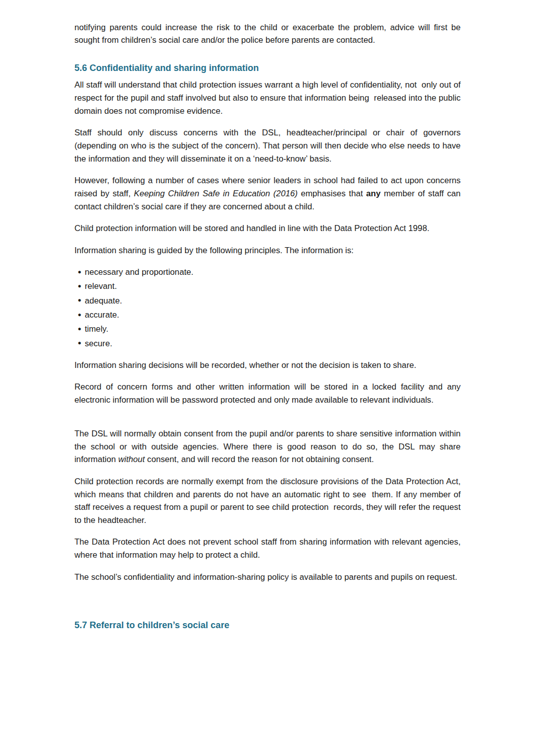notifying parents could increase the risk to the child or exacerbate the problem, advice will first be sought from children’s social care and/or the police before parents are contacted.
5.6 Confidentiality and sharing information
All staff will understand that child protection issues warrant a high level of confidentiality, not only out of respect for the pupil and staff involved but also to ensure that information being released into the public domain does not compromise evidence.
Staff should only discuss concerns with the DSL, headteacher/principal or chair of governors (depending on who is the subject of the concern). That person will then decide who else needs to have the information and they will disseminate it on a ‘need-to-know’ basis.
However, following a number of cases where senior leaders in school had failed to act upon concerns raised by staff, Keeping Children Safe in Education (2016) emphasises that any member of staff can contact children’s social care if they are concerned about a child.
Child protection information will be stored and handled in line with the Data Protection Act 1998.
Information sharing is guided by the following principles. The information is:
necessary and proportionate.
relevant.
adequate.
accurate.
timely.
secure.
Information sharing decisions will be recorded, whether or not the decision is taken to share.
Record of concern forms and other written information will be stored in a locked facility and any electronic information will be password protected and only made available to relevant individuals.
The DSL will normally obtain consent from the pupil and/or parents to share sensitive information within the school or with outside agencies. Where there is good reason to do so, the DSL may share information without consent, and will record the reason for not obtaining consent.
Child protection records are normally exempt from the disclosure provisions of the Data Protection Act, which means that children and parents do not have an automatic right to see them. If any member of staff receives a request from a pupil or parent to see child protection records, they will refer the request to the headteacher.
The Data Protection Act does not prevent school staff from sharing information with relevant agencies, where that information may help to protect a child.
The school’s confidentiality and information-sharing policy is available to parents and pupils on request.
5.7 Referral to children’s social care